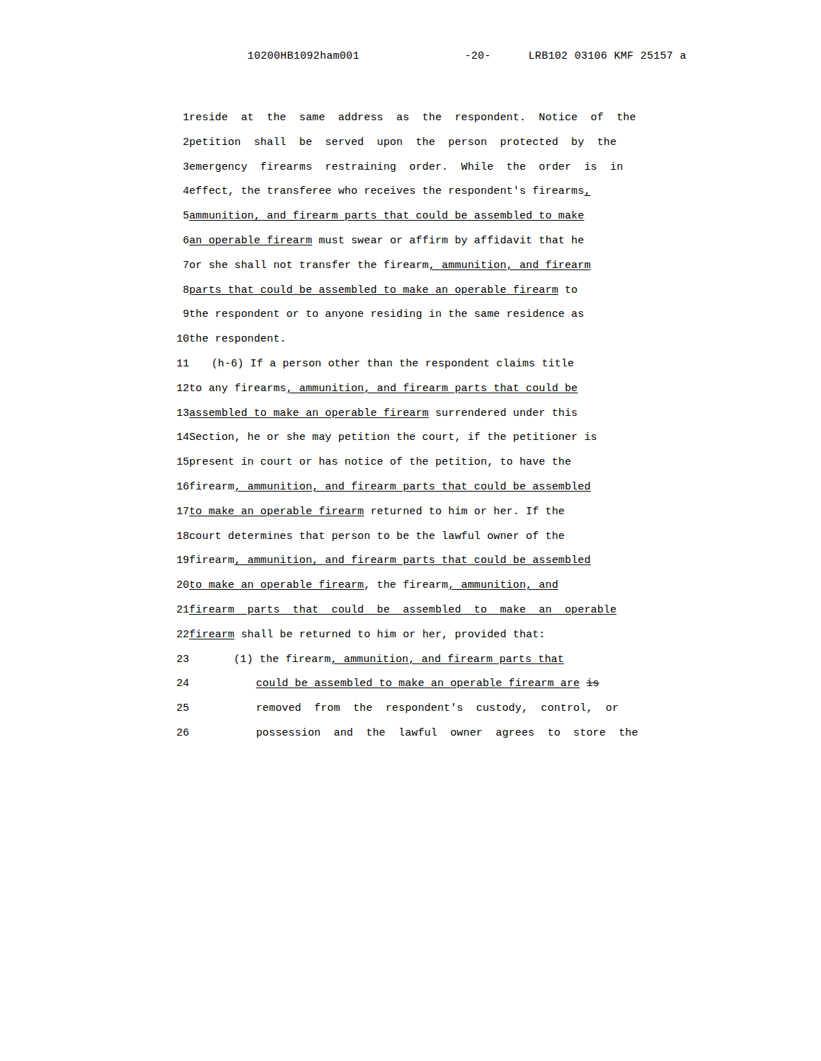10200HB1092ham001-20-LRB102 03106 KMF 25157 a
| 1 | reside at the same address as the respondent. Notice of the |
| 2 | petition shall be served upon the person protected by the |
| 3 | emergency firearms restraining order. While the order is in |
| 4 | effect, the transferee who receives the respondent's firearms , |
| 5 | ammunition, and firearm parts that could be assembled to make |
| 6 | an operable firearm must swear or affirm by affidavit that he |
| 7 | or she shall not transfer the firearm , ammunition, and firearm |
| 8 | parts that could be assembled to make an operable firearm to |
| 9 | the respondent or to anyone residing in the same residence as |
| 10 | the respondent. |
| 11 | (h-6) If a person other than the respondent claims title |
| 12 | to any firearms , ammunition, and firearm parts that could be |
| 13 | assembled to make an operable firearm surrendered under this |
| 14 | Section, he or she may petition the court, if the petitioner is |
| 15 | present in court or has notice of the petition, to have the |
| 16 | firearm , ammunition, and firearm parts that could be assembled |
| 17 | to make an operable firearm returned to him or her. If the |
| 18 | court determines that person to be the lawful owner of the |
| 19 | firearm , ammunition, and firearm parts that could be assembled |
| 20 | to make an operable firearm , the firearm , ammunition, and |
| 21 | firearm parts that could be assembled to make an operable |
| 22 | firearm shall be returned to him or her, provided that: |
| 23 | (1) the firearm , ammunition, and firearm parts that |
| 24 | could be assembled to make an operable firearm are is |
| 25 | removed from the respondent's custody, control, or |
| 26 | possession and the lawful owner agrees to store the |